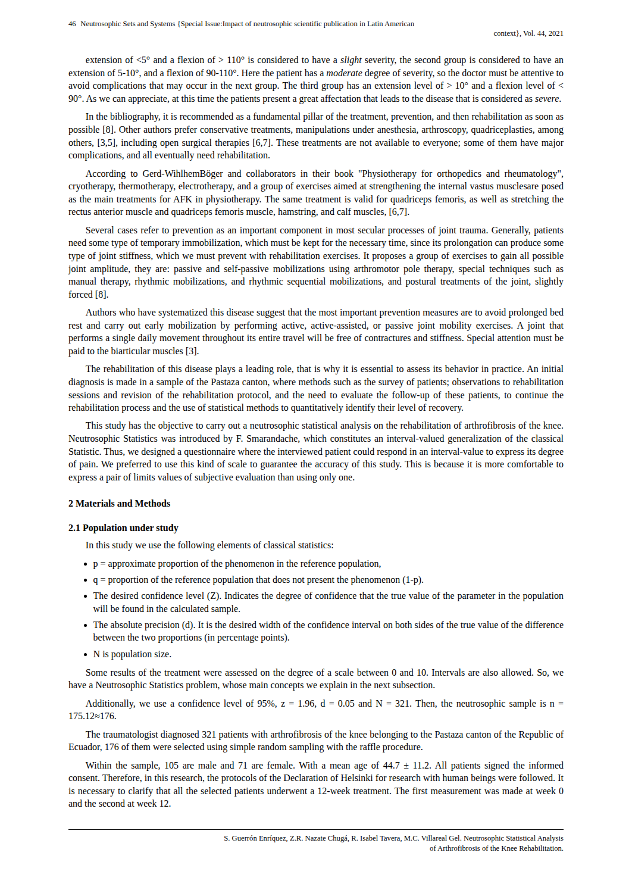46 Neutrosophic Sets and Systems {Special Issue:Impact of neutrosophic scientific publication in Latin American context}, Vol. 44, 2021
extension of <5° and a flexion of > 110° is considered to have a slight severity, the second group is considered to have an extension of 5-10°, and a flexion of 90-110°. Here the patient has a moderate degree of severity, so the doctor must be attentive to avoid complications that may occur in the next group. The third group has an extension level of > 10° and a flexion level of < 90°. As we can appreciate, at this time the patients present a great affectation that leads to the disease that is considered as severe.
In the bibliography, it is recommended as a fundamental pillar of the treatment, prevention, and then rehabilitation as soon as possible [8]. Other authors prefer conservative treatments, manipulations under anesthesia, arthroscopy, quadriceplasties, among others, [3,5], including open surgical therapies [6,7]. These treatments are not available to everyone; some of them have major complications, and all eventually need rehabilitation.
According to Gerd-WihlhemBöger and collaborators in their book "Physiotherapy for orthopedics and rheumatology", cryotherapy, thermotherapy, electrotherapy, and a group of exercises aimed at strengthening the internal vastus musclesare posed as the main treatments for AFK in physiotherapy. The same treatment is valid for quadriceps femoris, as well as stretching the rectus anterior muscle and quadriceps femoris muscle, hamstring, and calf muscles, [6,7].
Several cases refer to prevention as an important component in most secular processes of joint trauma. Generally, patients need some type of temporary immobilization, which must be kept for the necessary time, since its prolongation can produce some type of joint stiffness, which we must prevent with rehabilitation exercises. It proposes a group of exercises to gain all possible joint amplitude, they are: passive and self-passive mobilizations using arthromotor pole therapy, special techniques such as manual therapy, rhythmic mobilizations, and rhythmic sequential mobilizations, and postural treatments of the joint, slightly forced [8].
Authors who have systematized this disease suggest that the most important prevention measures are to avoid prolonged bed rest and carry out early mobilization by performing active, active-assisted, or passive joint mobility exercises. A joint that performs a single daily movement throughout its entire travel will be free of contractures and stiffness. Special attention must be paid to the biarticular muscles [3].
The rehabilitation of this disease plays a leading role, that is why it is essential to assess its behavior in practice. An initial diagnosis is made in a sample of the Pastaza canton, where methods such as the survey of patients; observations to rehabilitation sessions and revision of the rehabilitation protocol, and the need to evaluate the follow-up of these patients, to continue the rehabilitation process and the use of statistical methods to quantitatively identify their level of recovery.
This study has the objective to carry out a neutrosophic statistical analysis on the rehabilitation of arthrofibrosis of the knee. Neutrosophic Statistics was introduced by F. Smarandache, which constitutes an interval-valued generalization of the classical Statistic. Thus, we designed a questionnaire where the interviewed patient could respond in an interval-value to express its degree of pain. We preferred to use this kind of scale to guarantee the accuracy of this study. This is because it is more comfortable to express a pair of limits values of subjective evaluation than using only one.
2 Materials and Methods
2.1 Population under study
In this study we use the following elements of classical statistics:
p = approximate proportion of the phenomenon in the reference population,
q = proportion of the reference population that does not present the phenomenon (1-p).
The desired confidence level (Z). Indicates the degree of confidence that the true value of the parameter in the population will be found in the calculated sample.
The absolute precision (d). It is the desired width of the confidence interval on both sides of the true value of the difference between the two proportions (in percentage points).
N is population size.
Some results of the treatment were assessed on the degree of a scale between 0 and 10. Intervals are also allowed. So, we have a Neutrosophic Statistics problem, whose main concepts we explain in the next subsection.
Additionally, we use a confidence level of 95%, z = 1.96, d = 0.05 and N = 321. Then, the neutrosophic sample is n = 175.12≈176.
The traumatologist diagnosed 321 patients with arthrofibrosis of the knee belonging to the Pastaza canton of the Republic of Ecuador, 176 of them were selected using simple random sampling with the raffle procedure.
Within the sample, 105 are male and 71 are female. With a mean age of 44.7 ± 11.2. All patients signed the informed consent. Therefore, in this research, the protocols of the Declaration of Helsinki for research with human beings were followed. It is necessary to clarify that all the selected patients underwent a 12-week treatment. The first measurement was made at week 0 and the second at week 12.
S. Guerrón Enríquez, Z.R. Nazate Chugá, R. Isabel Tavera, M.C. Villareal Gel. Neutrosophic Statistical Analysis of Arthrofibrosis of the Knee Rehabilitation.